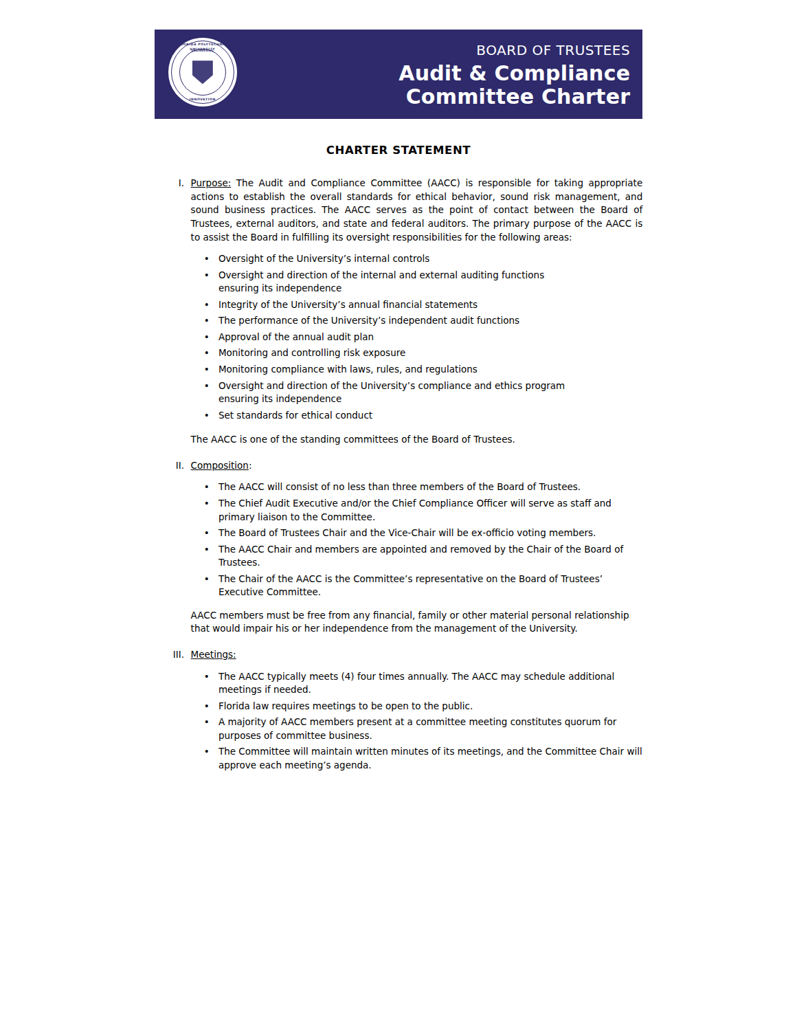Florida Polytechnic University
Engineering
Innovation
BOARD OF TRUSTEES
Audit & Compliance
Committee Charter
CHARTER STATEMENT
Purpose: The Audit and Compliance Committee (AACC) is responsible for taking appropriate actions to establish the overall standards for ethical behavior, sound risk management, and sound business practices. The AACC serves as the point of contact between the Board of Trustees, external auditors, and state and federal auditors. The primary purpose of the AACC is to assist the Board in fulfilling its oversight responsibilities for the following areas:
Oversight of the University’s internal controls
Oversight and direction of the internal and external auditing functions ensuring its independence
Integrity of the University’s annual financial statements
The performance of the University’s independent audit functions
Approval of the annual audit plan
Monitoring and controlling risk exposure
Monitoring compliance with laws, rules, and regulations
Oversight and direction of the University’s compliance and ethics program ensuring its independence
Set standards for ethical conduct
The AACC is one of the standing committees of the Board of Trustees.
Composition:
The AACC will consist of no less than three members of the Board of Trustees.
The Chief Audit Executive and/or the Chief Compliance Officer will serve as staff and primary liaison to the Committee.
The Board of Trustees Chair and the Vice-Chair will be ex-officio voting members.
The AACC Chair and members are appointed and removed by the Chair of the Board of Trustees.
The Chair of the AACC is the Committee’s representative on the Board of Trustees’ Executive Committee.
AACC members must be free from any financial, family or other material personal relationship that would impair his or her independence from the management of the University.
Meetings:
The AACC typically meets (4) four times annually. The AACC may schedule additional meetings if needed.
Florida law requires meetings to be open to the public.
A majority of AACC members present at a committee meeting constitutes quorum for purposes of committee business.
The Committee will maintain written minutes of its meetings, and the Committee Chair will approve each meeting’s agenda.